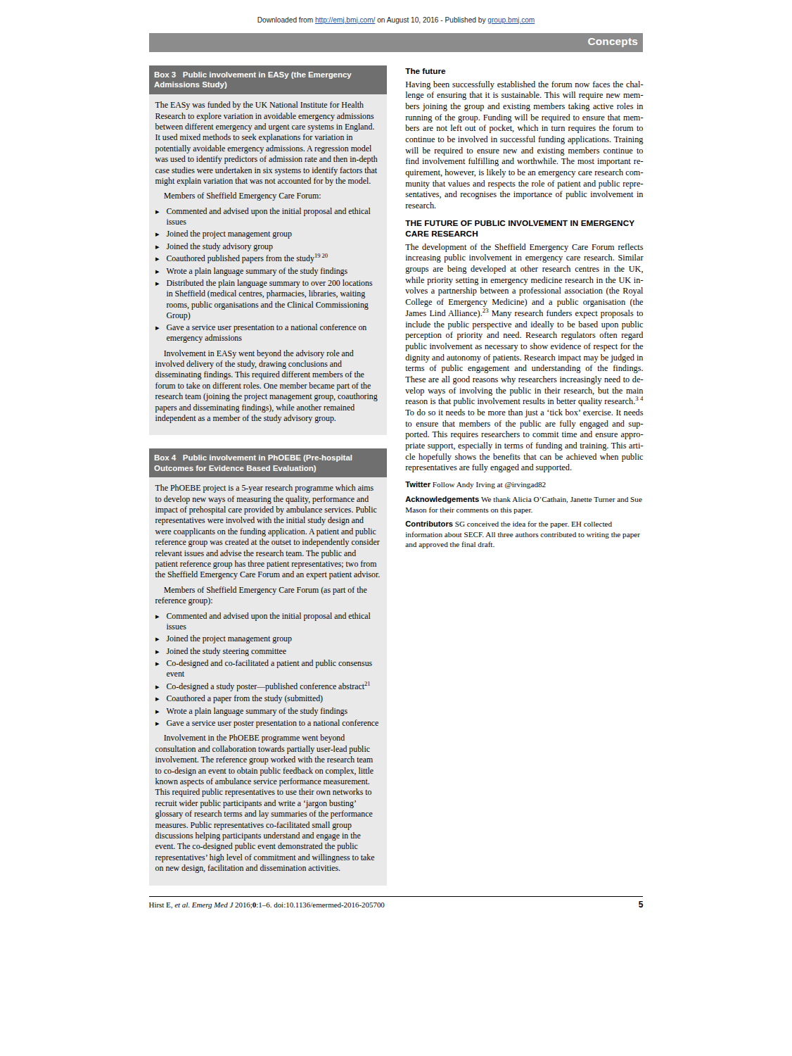Downloaded from http://emj.bmj.com/ on August 10, 2016 - Published by group.bmj.com
Concepts
Box 3 Public involvement in EASy (the Emergency Admissions Study)
The EASy was funded by the UK National Institute for Health Research to explore variation in avoidable emergency admissions between different emergency and urgent care systems in England. It used mixed methods to seek explanations for variation in potentially avoidable emergency admissions. A regression model was used to identify predictors of admission rate and then in-depth case studies were undertaken in six systems to identify factors that might explain variation that was not accounted for by the model.
Members of Sheffield Emergency Care Forum:
Commented and advised upon the initial proposal and ethical issues
Joined the project management group
Joined the study advisory group
Coauthored published papers from the study19 20
Wrote a plain language summary of the study findings
Distributed the plain language summary to over 200 locations in Sheffield (medical centres, pharmacies, libraries, waiting rooms, public organisations and the Clinical Commissioning Group)
Gave a service user presentation to a national conference on emergency admissions
Involvement in EASy went beyond the advisory role and involved delivery of the study, drawing conclusions and disseminating findings. This required different members of the forum to take on different roles. One member became part of the research team (joining the project management group, coauthoring papers and disseminating findings), while another remained independent as a member of the study advisory group.
Box 4 Public involvement in PhOEBE (Pre-hospital Outcomes for Evidence Based Evaluation)
The PhOEBE project is a 5-year research programme which aims to develop new ways of measuring the quality, performance and impact of prehospital care provided by ambulance services. Public representatives were involved with the initial study design and were coapplicants on the funding application. A patient and public reference group was created at the outset to independently consider relevant issues and advise the research team. The public and patient reference group has three patient representatives; two from the Sheffield Emergency Care Forum and an expert patient advisor.
Members of Sheffield Emergency Care Forum (as part of the reference group):
Commented and advised upon the initial proposal and ethical issues
Joined the project management group
Joined the study steering committee
Co-designed and co-facilitated a patient and public consensus event
Co-designed a study poster—published conference abstract21
Coauthored a paper from the study (submitted)
Wrote a plain language summary of the study findings
Gave a service user poster presentation to a national conference
Involvement in the PhOEBE programme went beyond consultation and collaboration towards partially user-lead public involvement. The reference group worked with the research team to co-design an event to obtain public feedback on complex, little known aspects of ambulance service performance measurement. This required public representatives to use their own networks to recruit wider public participants and write a ‘jargon busting’ glossary of research terms and lay summaries of the performance measures. Public representatives co-facilitated small group discussions helping participants understand and engage in the event. The co-designed public event demonstrated the public representatives’ high level of commitment and willingness to take on new design, facilitation and dissemination activities.
The future
Having been successfully established the forum now faces the challenge of ensuring that it is sustainable. This will require new members joining the group and existing members taking active roles in running of the group. Funding will be required to ensure that members are not left out of pocket, which in turn requires the forum to continue to be involved in successful funding applications. Training will be required to ensure new and existing members continue to find involvement fulfilling and worthwhile. The most important requirement, however, is likely to be an emergency care research community that values and respects the role of patient and public representatives, and recognises the importance of public involvement in research.
The future of public involvement in emergency care research
The development of the Sheffield Emergency Care Forum reflects increasing public involvement in emergency care research. Similar groups are being developed at other research centres in the UK, while priority setting in emergency medicine research in the UK involves a partnership between a professional association (the Royal College of Emergency Medicine) and a public organisation (the James Lind Alliance).23 Many research funders expect proposals to include the public perspective and ideally to be based upon public perception of priority and need. Research regulators often regard public involvement as necessary to show evidence of respect for the dignity and autonomy of patients. Research impact may be judged in terms of public engagement and understanding of the findings. These are all good reasons why researchers increasingly need to develop ways of involving the public in their research, but the main reason is that public involvement results in better quality research.3 4 To do so it needs to be more than just a ‘tick box’ exercise. It needs to ensure that members of the public are fully engaged and supported. This requires researchers to commit time and ensure appropriate support, especially in terms of funding and training. This article hopefully shows the benefits that can be achieved when public representatives are fully engaged and supported.
Twitter Follow Andy Irving at @irvingad82
Acknowledgements We thank Alicia O’Cathain, Janette Turner and Sue Mason for their comments on this paper.
Contributors SG conceived the idea for the paper. EH collected information about SECF. All three authors contributed to writing the paper and approved the final draft.
Hirst E, et al. Emerg Med J 2016;0:1–6. doi:10.1136/emermed-2016-205700
5